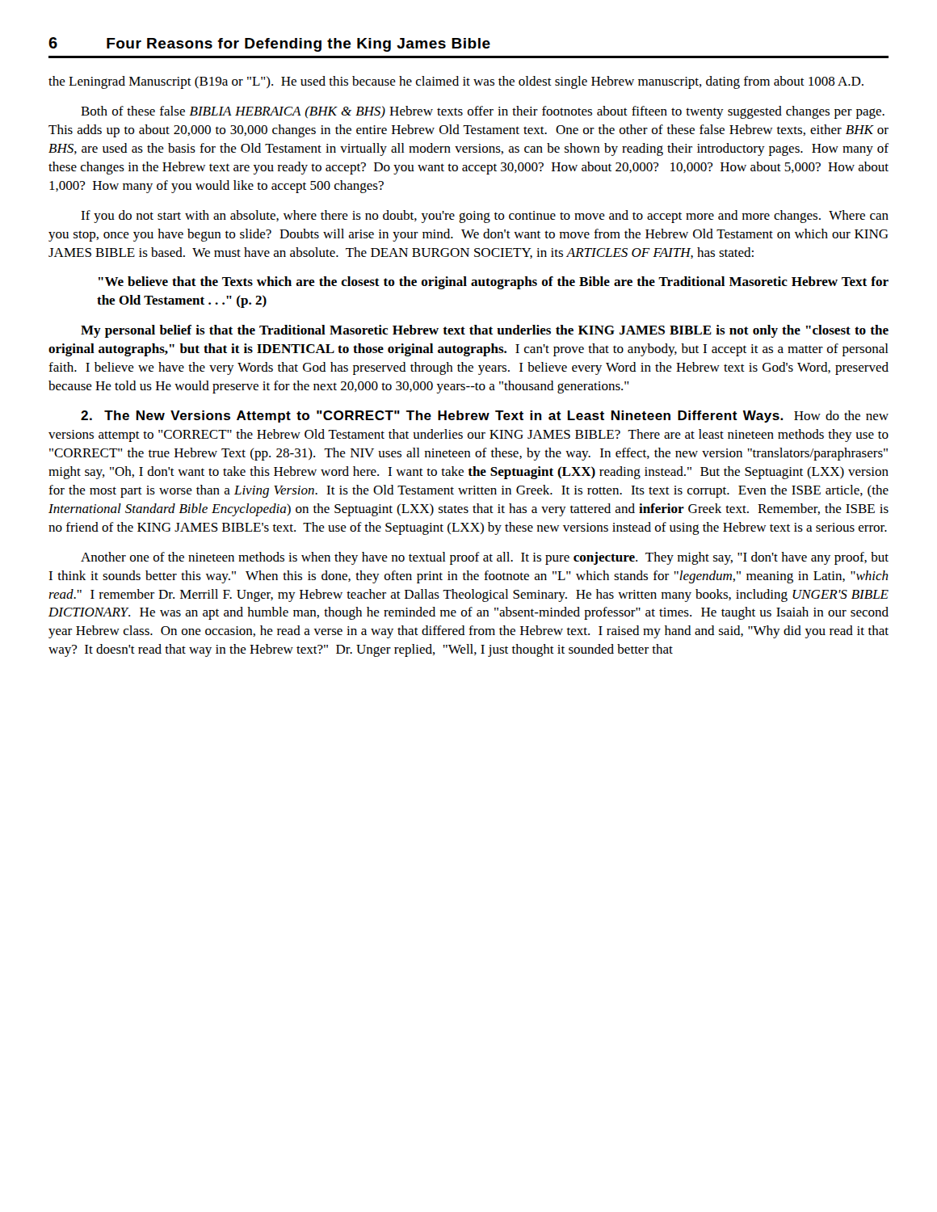6 Four Reasons for Defending the King James Bible
the Leningrad Manuscript (B19a or "L"). He used this because he claimed it was the oldest single Hebrew manuscript, dating from about 1008 A.D.
Both of these false BIBLIA HEBRAICA (BHK & BHS) Hebrew texts offer in their footnotes about fifteen to twenty suggested changes per page. This adds up to about 20,000 to 30,000 changes in the entire Hebrew Old Testament text. One or the other of these false Hebrew texts, either BHK or BHS, are used as the basis for the Old Testament in virtually all modern versions, as can be shown by reading their introductory pages. How many of these changes in the Hebrew text are you ready to accept? Do you want to accept 30,000? How about 20,000? 10,000? How about 5,000? How about 1,000? How many of you would like to accept 500 changes?
If you do not start with an absolute, where there is no doubt, you're going to continue to move and to accept more and more changes. Where can you stop, once you have begun to slide? Doubts will arise in your mind. We don't want to move from the Hebrew Old Testament on which our KING JAMES BIBLE is based. We must have an absolute. The DEAN BURGON SOCIETY, in its ARTICLES OF FAITH, has stated:
"We believe that the Texts which are the closest to the original autographs of the Bible are the Traditional Masoretic Hebrew Text for the Old Testament . . ." (p. 2)
My personal belief is that the Traditional Masoretic Hebrew text that underlies the KING JAMES BIBLE is not only the "closest to the original autographs," but that it is IDENTICAL to those original autographs. I can't prove that to anybody, but I accept it as a matter of personal faith. I believe we have the very Words that God has preserved through the years. I believe every Word in the Hebrew text is God's Word, preserved because He told us He would preserve it for the next 20,000 to 30,000 years--to a "thousand generations."
2. The New Versions Attempt to "CORRECT" The Hebrew Text in at Least Nineteen Different Ways. How do the new versions attempt to "CORRECT" the Hebrew Old Testament that underlies our KING JAMES BIBLE? There are at least nineteen methods they use to "CORRECT" the true Hebrew Text (pp. 28-31). The NIV uses all nineteen of these, by the way. In effect, the new version "translators/paraphrasers" might say, "Oh, I don't want to take this Hebrew word here. I want to take the Septuagint (LXX) reading instead." But the Septuagint (LXX) version for the most part is worse than a Living Version. It is the Old Testament written in Greek. It is rotten. Its text is corrupt. Even the ISBE article, (the International Standard Bible Encyclopedia) on the Septuagint (LXX) states that it has a very tattered and inferior Greek text. Remember, the ISBE is no friend of the KING JAMES BIBLE's text. The use of the Septuagint (LXX) by these new versions instead of using the Hebrew text is a serious error.
Another one of the nineteen methods is when they have no textual proof at all. It is pure conjecture. They might say, "I don't have any proof, but I think it sounds better this way." When this is done, they often print in the footnote an "L" which stands for "legendum," meaning in Latin, "which read." I remember Dr. Merrill F. Unger, my Hebrew teacher at Dallas Theological Seminary. He has written many books, including UNGER'S BIBLE DICTIONARY. He was an apt and humble man, though he reminded me of an "absent-minded professor" at times. He taught us Isaiah in our second year Hebrew class. On one occasion, he read a verse in a way that differed from the Hebrew text. I raised my hand and said, "Why did you read it that way? It doesn't read that way in the Hebrew text?" Dr. Unger replied, "Well, I just thought it sounded better that